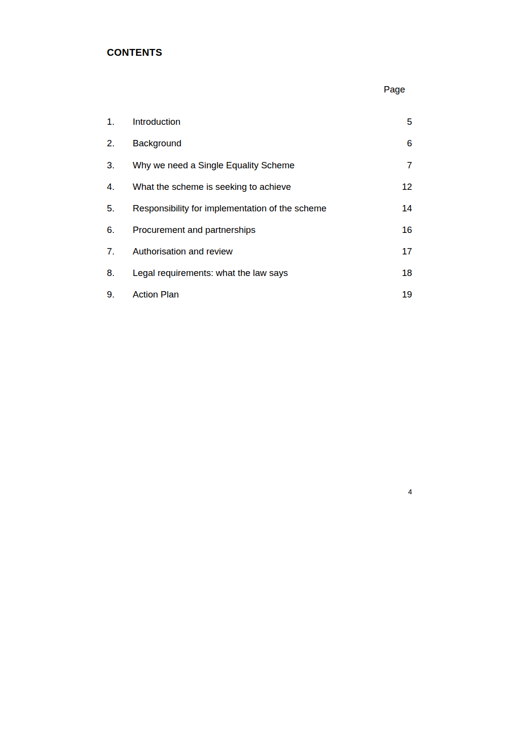CONTENTS
Page
| 1. | Introduction | 5 |
| 2. | Background | 6 |
| 3. | Why we need a Single Equality Scheme | 7 |
| 4. | What the scheme is seeking to achieve | 12 |
| 5. | Responsibility for implementation of the scheme | 14 |
| 6. | Procurement and partnerships | 16 |
| 7. | Authorisation and review | 17 |
| 8. | Legal requirements: what the law says | 18 |
| 9. | Action Plan | 19 |
4